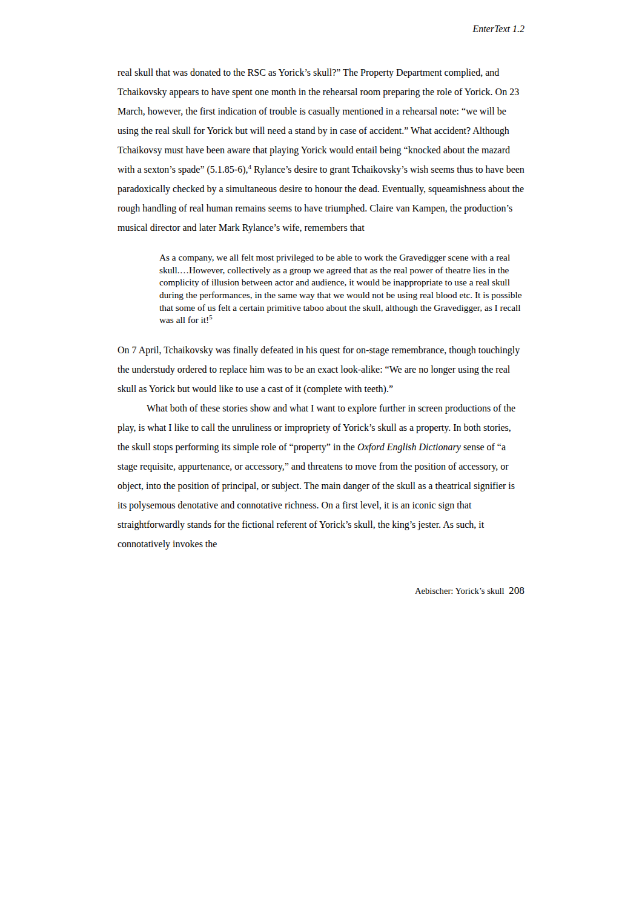EnterText 1.2
real skull that was donated to the RSC as Yorick’s skull?” The Property Department complied, and Tchaikovsky appears to have spent one month in the rehearsal room preparing the role of Yorick. On 23 March, however, the first indication of trouble is casually mentioned in a rehearsal note: “we will be using the real skull for Yorick but will need a stand by in case of accident.” What accident? Although Tchaikovsy must have been aware that playing Yorick would entail being “knocked about the mazard with a sexton’s spade” (5.1.85-6),4 Rylance’s desire to grant Tchaikovsky’s wish seems thus to have been paradoxically checked by a simultaneous desire to honour the dead. Eventually, squeamishness about the rough handling of real human remains seems to have triumphed. Claire van Kampen, the production’s musical director and later Mark Rylance’s wife, remembers that
As a company, we all felt most privileged to be able to work the Gravedigger scene with a real skull.…However, collectively as a group we agreed that as the real power of theatre lies in the complicity of illusion between actor and audience, it would be inappropriate to use a real skull during the performances, in the same way that we would not be using real blood etc. It is possible that some of us felt a certain primitive taboo about the skull, although the Gravedigger, as I recall was all for it!5
On 7 April, Tchaikovsky was finally defeated in his quest for on-stage remembrance, though touchingly the understudy ordered to replace him was to be an exact look-alike: “We are no longer using the real skull as Yorick but would like to use a cast of it (complete with teeth).”
What both of these stories show and what I want to explore further in screen productions of the play, is what I like to call the unruliness or impropriety of Yorick’s skull as a property. In both stories, the skull stops performing its simple role of “property” in the Oxford English Dictionary sense of “a stage requisite, appurtenance, or accessory,” and threatens to move from the position of accessory, or object, into the position of principal, or subject. The main danger of the skull as a theatrical signifier is its polysemous denotative and connotative richness. On a first level, it is an iconic sign that straightforwardly stands for the fictional referent of Yorick’s skull, the king’s jester. As such, it connotatively invokes the
Aebischer: Yorick’s skull 208